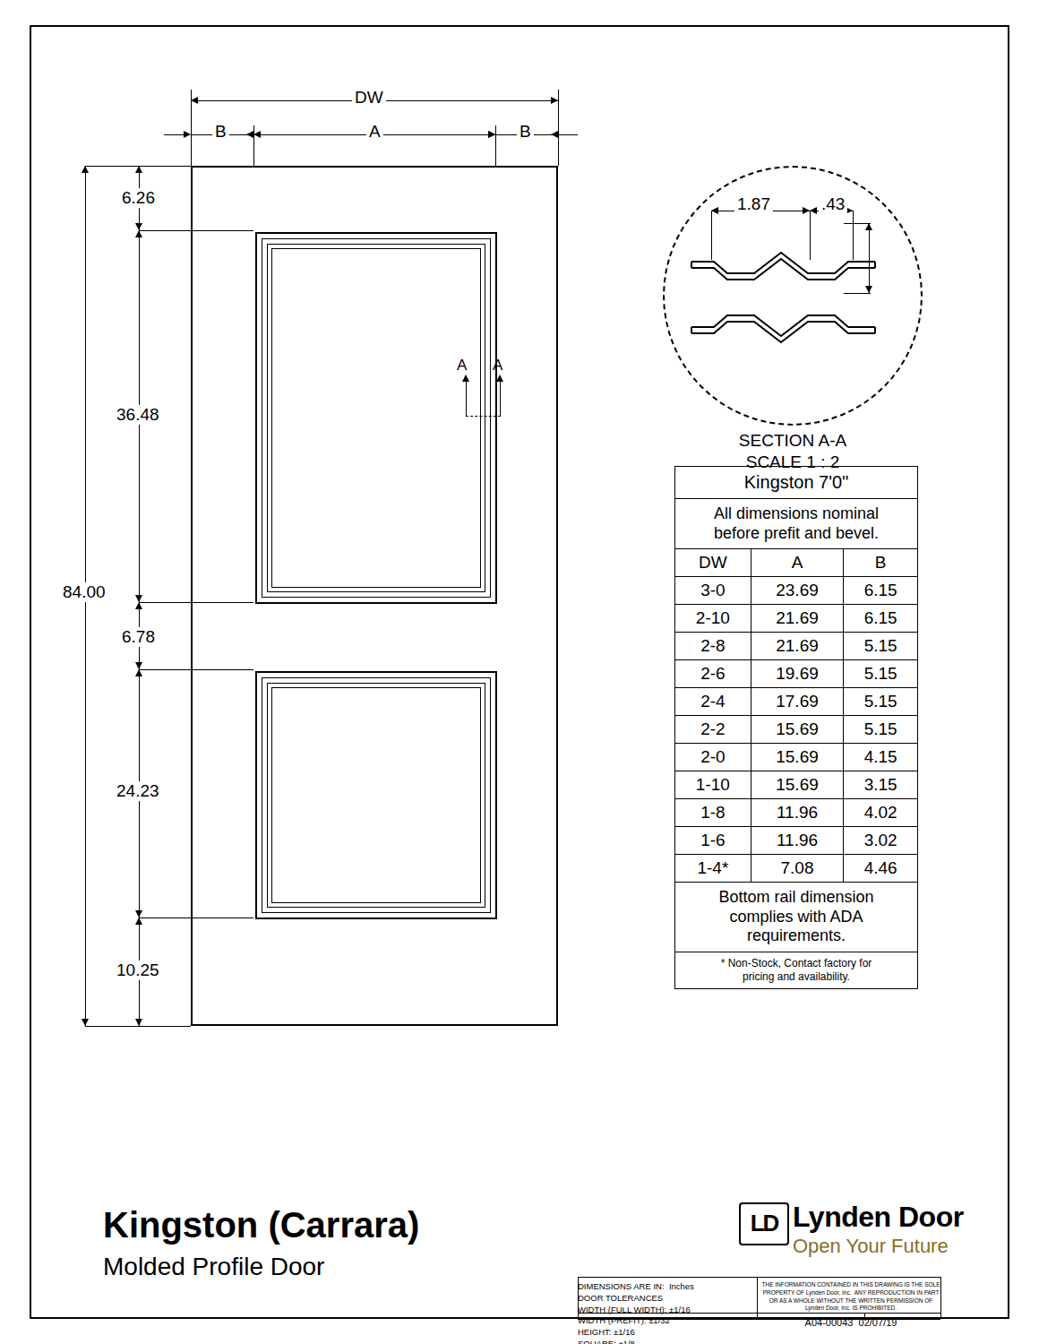A
A
DW
B
A
B
84.00
6.26
36.48
6.78
24.23
10.25
1.87
.43
SECTION A-A
SCALE 1 : 2
| Kingston 7'0" |
| All dimensions nominal before prefit and bevel. |
| DW | A | B |
| 3-0 | 23.69 | 6.15 |
| 2-10 | 21.69 | 6.15 |
| 2-8 | 21.69 | 5.15 |
| 2-6 | 19.69 | 5.15 |
| 2-4 | 17.69 | 5.15 |
| 2-2 | 15.69 | 5.15 |
| 2-0 | 15.69 | 4.15 |
| 1-10 | 15.69 | 3.15 |
| 1-8 | 11.96 | 4.02 |
| 1-6 | 11.96 | 3.02 |
| 1-4* | 7.08 | 4.46 |
| Bottom rail dimension complies with ADA requirements. |
| * Non-Stock, Contact factory for pricing and availability. |
Kingston (Carrara)
Molded Profile Door
LD
Lynden Door
Open Your Future
DIMENSIONS ARE IN: Inches
DOOR TOLERANCES
WIDTH (FULL WIDTH): ±1/16
WIDTH (PREFIT): ±1/32
HEIGHT: ±1/16
SQUARE: ±1/8
THE INFORMATION CONTAINED IN THIS DRAWING IS THE SOLE PROPERTY OF Lynden Door, Inc. ANY REPRODUCTION IN PART OR AS A WHOLE WITHOUT THE WRITTEN PERMISSION OF Lynden Door, Inc. IS PROHIBITED.
A04-00043 02/07/19